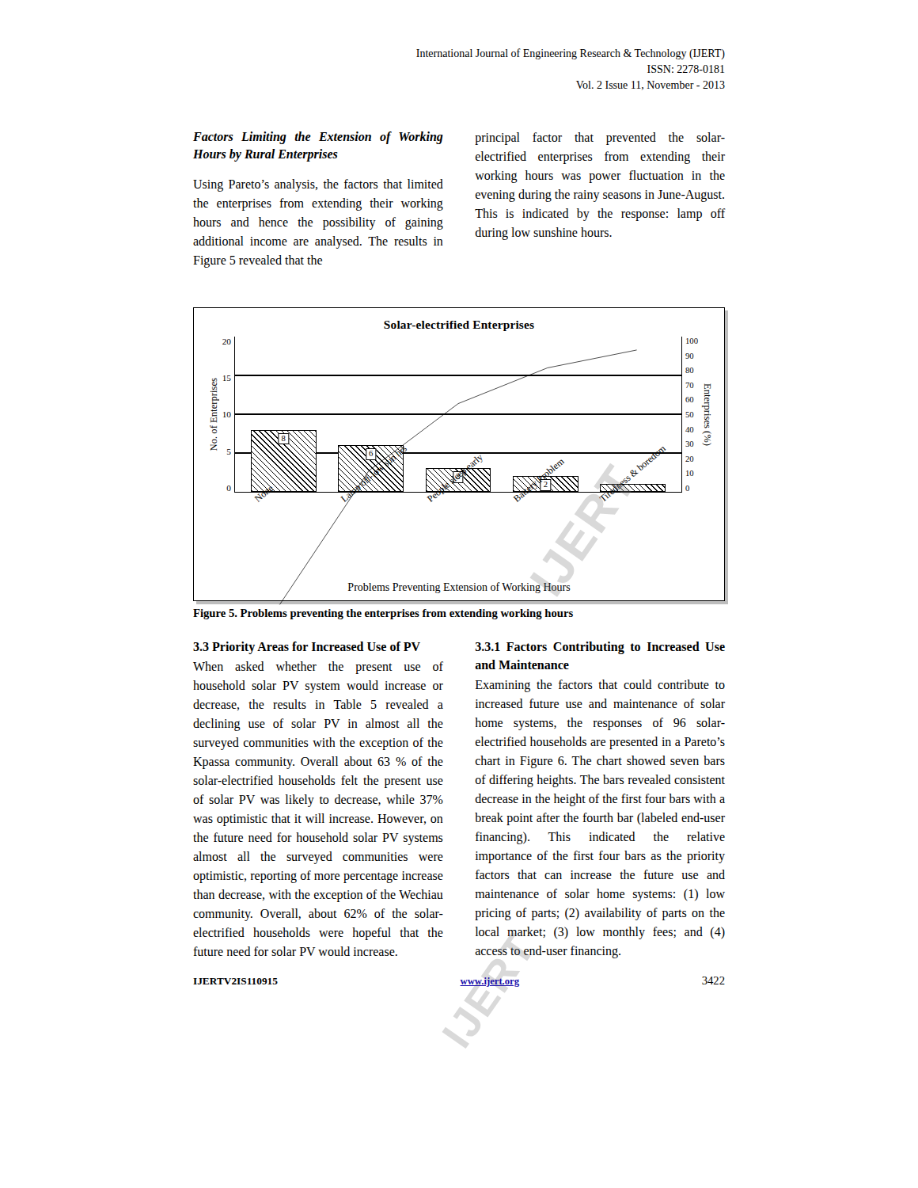International Journal of Engineering Research & Technology (IJERT)
ISSN: 2278-0181
Vol. 2 Issue 11, November - 2013
Factors Limiting the Extension of Working Hours by Rural Enterprises
Using Pareto’s analysis, the factors that limited the enterprises from extending their working hours and hence the possibility of gaining additional income are analysed. The results in Figure 5 revealed that the
principal factor that prevented the solar-electrified enterprises from extending their working hours was power fluctuation in the evening during the rainy seasons in June-August. This is indicated by the response: lamp off during low sunshine hours.
Solar-electrified Enterprises
No. of Enterprises
20
15
10
5
0
8
6
3
2
100
90
80
70
60
50
40
30
20
10
0
Enterprises (%)
None
Lamp off-low sun hrs
People sleep early
Battery Problem
Tiredness & boredom
Problems Preventing Extension of Working Hours
IJERT
Figure 5. Problems preventing the enterprises from extending working hours
IJERT
3.3 Priority Areas for Increased Use of PV
When asked whether the present use of household solar PV system would increase or decrease, the results in Table 5 revealed a declining use of solar PV in almost all the surveyed communities with the exception of the Kpassa community. Overall about 63 % of the solar-electrified households felt the present use of solar PV was likely to decrease, while 37% was optimistic that it will increase. However, on the future need for household solar PV systems almost all the surveyed communities were optimistic, reporting of more percentage increase than decrease, with the exception of the Wechiau community. Overall, about 62% of the solar-electrified households were hopeful that the future need for solar PV would increase.
3.3.1 Factors Contributing to Increased Use and Maintenance
Examining the factors that could contribute to increased future use and maintenance of solar home systems, the responses of 96 solar-electrified households are presented in a Pareto’s chart in Figure 6. The chart showed seven bars of differing heights. The bars revealed consistent decrease in the height of the first four bars with a break point after the fourth bar (labeled end-user financing). This indicated the relative importance of the first four bars as the priority factors that can increase the future use and maintenance of solar home systems: (1) low pricing of parts; (2) availability of parts on the local market; (3) low monthly fees; and (4) access to end-user financing.
IJERTV2IS110915
www.ijert.org
3422